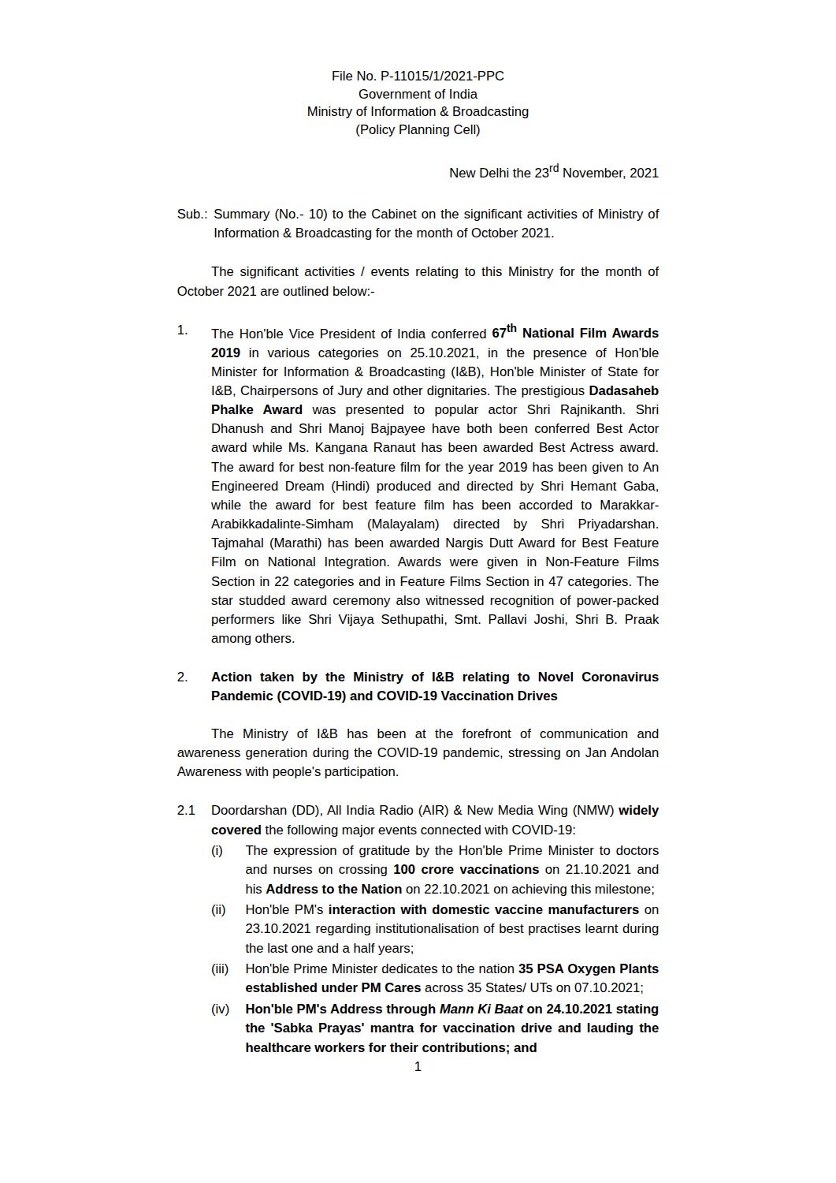File No. P-11015/1/2021-PPC
Government of India
Ministry of Information & Broadcasting
(Policy Planning Cell)
New Delhi the 23rd November, 2021
Sub.:
Summary (No.- 10) to the Cabinet on the significant activities of Ministry of Information & Broadcasting for the month of October 2021.
The significant activities / events relating to this Ministry for the month of October 2021 are outlined below:-
1.
The Hon'ble Vice President of India conferred 67th National Film Awards 2019 in various categories on 25.10.2021, in the presence of Hon'ble Minister for Information & Broadcasting (I&B), Hon'ble Minister of State for I&B, Chairpersons of Jury and other dignitaries. The prestigious Dadasaheb Phalke Award was presented to popular actor Shri Rajnikanth. Shri Dhanush and Shri Manoj Bajpayee have both been conferred Best Actor award while Ms. Kangana Ranaut has been awarded Best Actress award. The award for best non-feature film for the year 2019 has been given to An Engineered Dream (Hindi) produced and directed by Shri Hemant Gaba, while the award for best feature film has been accorded to Marakkar-Arabikkadalinte-Simham (Malayalam) directed by Shri Priyadarshan. Tajmahal (Marathi) has been awarded Nargis Dutt Award for Best Feature Film on National Integration. Awards were given in Non-Feature Films Section in 22 categories and in Feature Films Section in 47 categories. The star studded award ceremony also witnessed recognition of power-packed performers like Shri Vijaya Sethupathi, Smt. Pallavi Joshi, Shri B. Praak among others.
2.
Action taken by the Ministry of I&B relating to Novel Coronavirus Pandemic (COVID-19) and COVID-19 Vaccination Drives
The Ministry of I&B has been at the forefront of communication and awareness generation during the COVID-19 pandemic, stressing on Jan Andolan Awareness with people's participation.
2.1
Doordarshan (DD), All India Radio (AIR) & New Media Wing (NMW) widely covered the following major events connected with COVID-19:
(i) The expression of gratitude by the Hon'ble Prime Minister to doctors and nurses on crossing 100 crore vaccinations on 21.10.2021 and his Address to the Nation on 22.10.2021 on achieving this milestone;
(ii) Hon'ble PM's interaction with domestic vaccine manufacturers on 23.10.2021 regarding institutionalisation of best practises learnt during the last one and a half years;
(iii) Hon'ble Prime Minister dedicates to the nation 35 PSA Oxygen Plants established under PM Cares across 35 States/ UTs on 07.10.2021;
(iv) Hon'ble PM's Address through Mann Ki Baat on 24.10.2021 stating the 'Sabka Prayas' mantra for vaccination drive and lauding the healthcare workers for their contributions; and
1